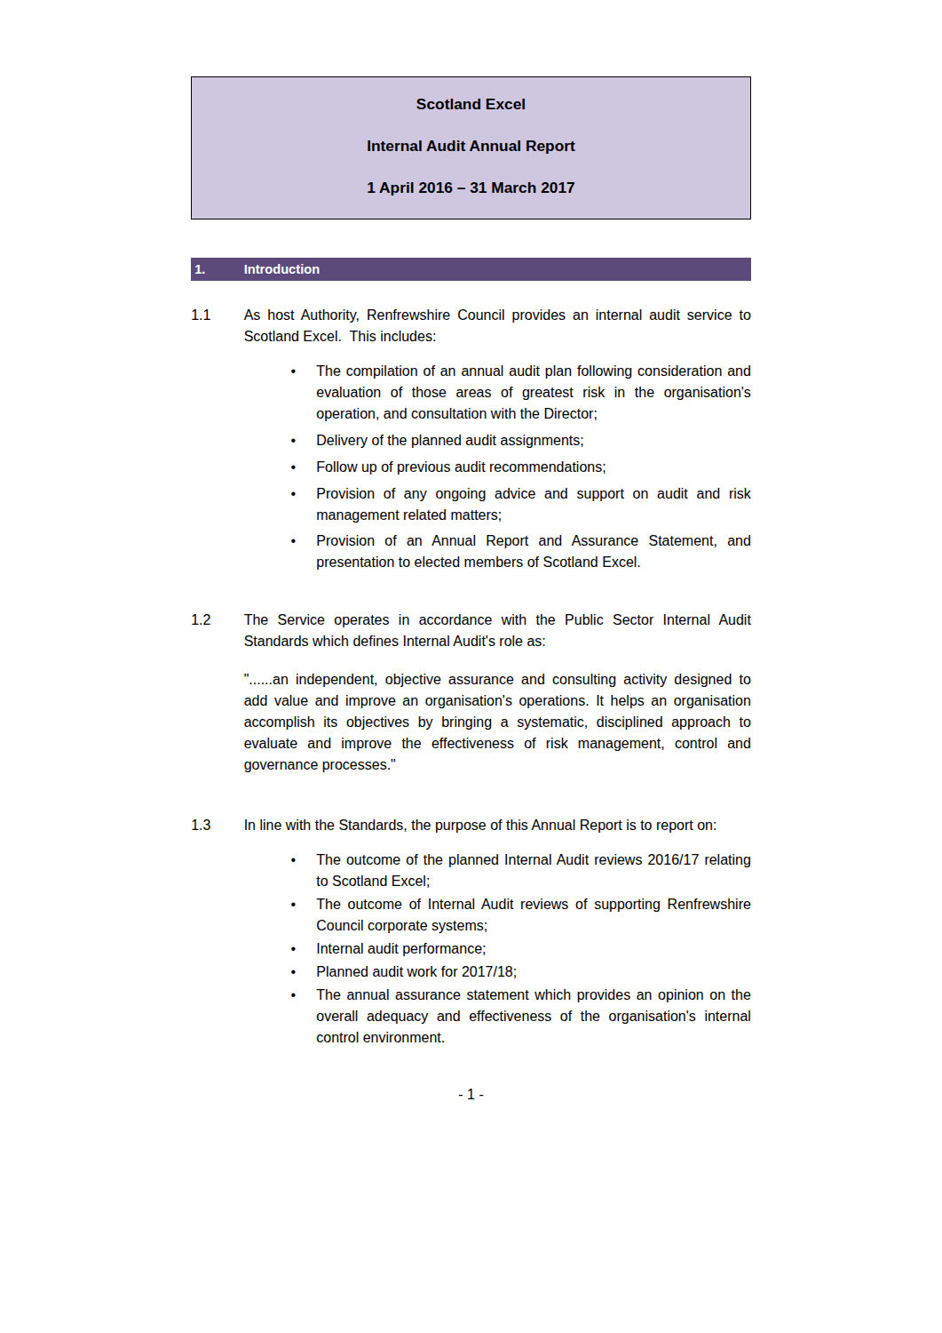Scotland Excel
Internal Audit Annual Report
1 April 2016 – 31 March 2017
1. Introduction
1.1
As host Authority, Renfrewshire Council provides an internal audit service to Scotland Excel. This includes:
The compilation of an annual audit plan following consideration and evaluation of those areas of greatest risk in the organisation's operation, and consultation with the Director;
Delivery of the planned audit assignments;
Follow up of previous audit recommendations;
Provision of any ongoing advice and support on audit and risk management related matters;
Provision of an Annual Report and Assurance Statement, and presentation to elected members of Scotland Excel.
1.2
The Service operates in accordance with the Public Sector Internal Audit Standards which defines Internal Audit's role as:
"......an independent, objective assurance and consulting activity designed to add value and improve an organisation's operations. It helps an organisation accomplish its objectives by bringing a systematic, disciplined approach to evaluate and improve the effectiveness of risk management, control and governance processes."
1.3
In line with the Standards, the purpose of this Annual Report is to report on:
The outcome of the planned Internal Audit reviews 2016/17 relating to Scotland Excel;
The outcome of Internal Audit reviews of supporting Renfrewshire Council corporate systems;
Internal audit performance;
Planned audit work for 2017/18;
The annual assurance statement which provides an opinion on the overall adequacy and effectiveness of the organisation's internal control environment.
- 1 -